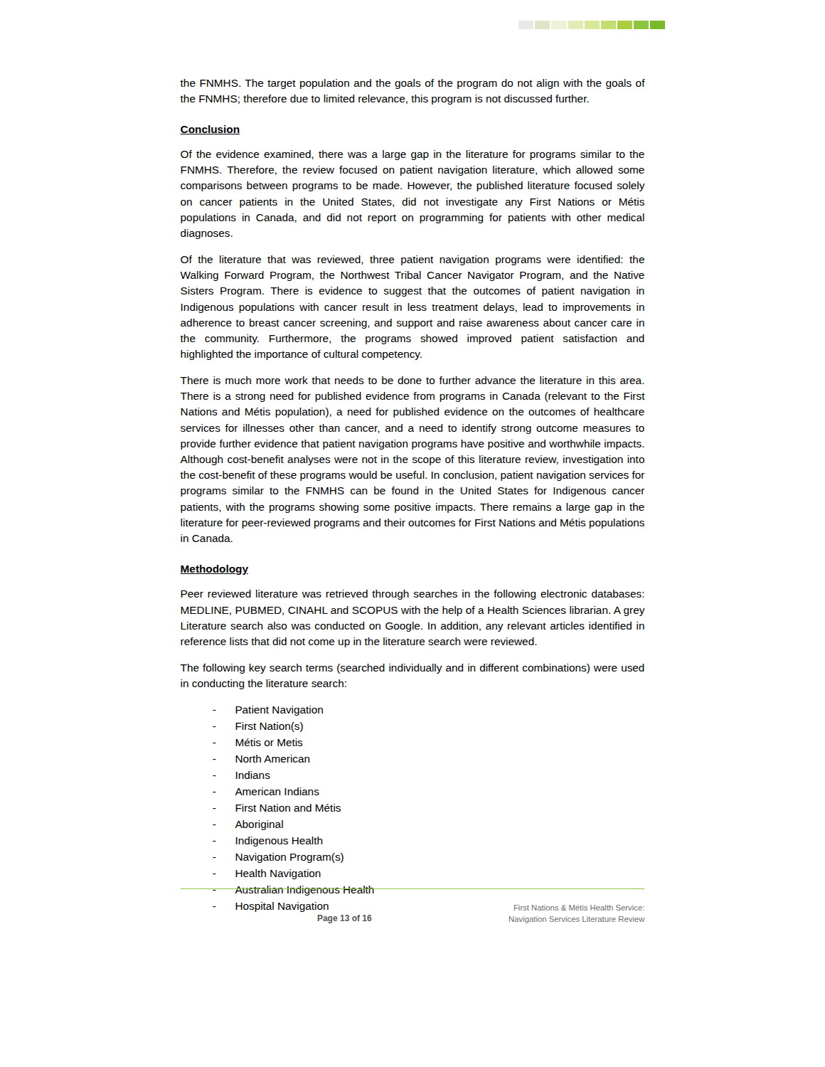the FNMHS. The target population and the goals of the program do not align with the goals of the FNMHS; therefore due to limited relevance, this program is not discussed further.
Conclusion
Of the evidence examined, there was a large gap in the literature for programs similar to the FNMHS. Therefore, the review focused on patient navigation literature, which allowed some comparisons between programs to be made. However, the published literature focused solely on cancer patients in the United States, did not investigate any First Nations or Métis populations in Canada, and did not report on programming for patients with other medical diagnoses.
Of the literature that was reviewed, three patient navigation programs were identified: the Walking Forward Program, the Northwest Tribal Cancer Navigator Program, and the Native Sisters Program. There is evidence to suggest that the outcomes of patient navigation in Indigenous populations with cancer result in less treatment delays, lead to improvements in adherence to breast cancer screening, and support and raise awareness about cancer care in the community. Furthermore, the programs showed improved patient satisfaction and highlighted the importance of cultural competency.
There is much more work that needs to be done to further advance the literature in this area. There is a strong need for published evidence from programs in Canada (relevant to the First Nations and Métis population), a need for published evidence on the outcomes of healthcare services for illnesses other than cancer, and a need to identify strong outcome measures to provide further evidence that patient navigation programs have positive and worthwhile impacts. Although cost-benefit analyses were not in the scope of this literature review, investigation into the cost-benefit of these programs would be useful. In conclusion, patient navigation services for programs similar to the FNMHS can be found in the United States for Indigenous cancer patients, with the programs showing some positive impacts. There remains a large gap in the literature for peer-reviewed programs and their outcomes for First Nations and Métis populations in Canada.
Methodology
Peer reviewed literature was retrieved through searches in the following electronic databases: MEDLINE, PUBMED, CINAHL and SCOPUS with the help of a Health Sciences librarian. A grey Literature search also was conducted on Google. In addition, any relevant articles identified in reference lists that did not come up in the literature search were reviewed.
The following key search terms (searched individually and in different combinations) were used in conducting the literature search:
Patient Navigation
First Nation(s)
Métis or Metis
North American
Indians
American Indians
First Nation and Métis
Aboriginal
Indigenous Health
Navigation Program(s)
Health Navigation
Australian Indigenous Health
Hospital Navigation
Page 13 of 16
First Nations & Métis Health Service:
Navigation Services Literature Review